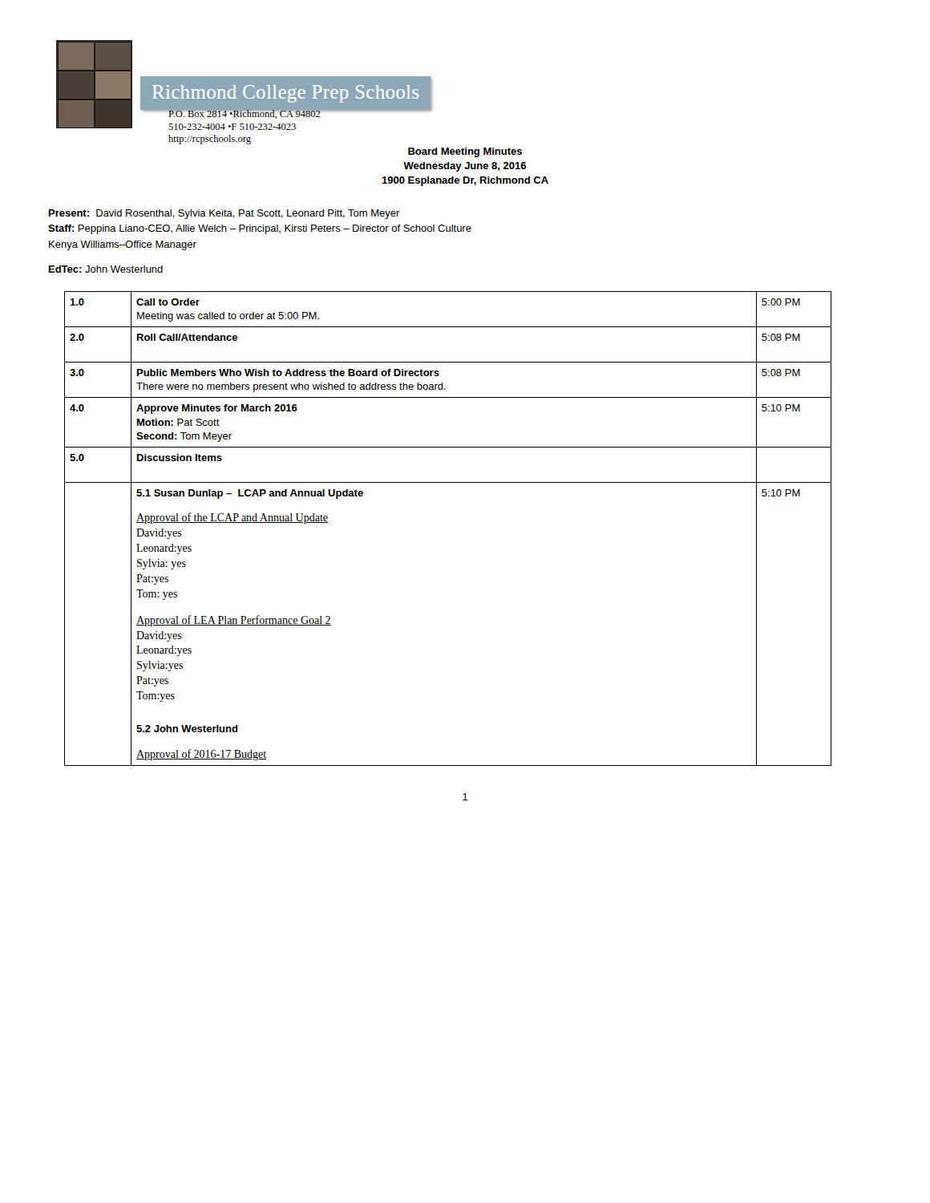Richmond College Prep Schools
P.O. Box 2814 •Richmond, CA 94802
510-232-4004 •F 510-232-4023
http://rcpschools.org
Board Meeting Minutes
Wednesday June 8, 2016
1900 Esplanade Dr, Richmond CA
Present: David Rosenthal, Sylvia Keita, Pat Scott, Leonard Pitt, Tom Meyer
Staff: Peppina Liano-CEO, Allie Welch – Principal, Kirsti Peters – Director of School Culture
Kenya Williams–Office Manager
EdTec: John Westerlund
| 1.0 | Call to Order Meeting was called to order at 5:00 PM. | 5:00 PM |
| 2.0 | Roll Call/Attendance | 5:08 PM |
| 3.0 | Public Members Who Wish to Address the Board of Directors There were no members present who wished to address the board. | 5:08 PM |
| 4.0 | Approve Minutes for March 2016 Motion: Pat Scott Second: Tom Meyer | 5:10 PM |
| 5.0 | Discussion Items | |
| | 5.1 Susan Dunlap – LCAP and Annual Update Approval of the LCAP and Annual Update David:yes Leonard:yes Sylvia: yes Pat:yes Tom: yes Approval of LEA Plan Performance Goal 2 David:yes Leonard:yes Sylvia:yes Pat:yes Tom:yes 5.2 John Westerlund Approval of 2016-17 Budget | 5:10 PM |
1